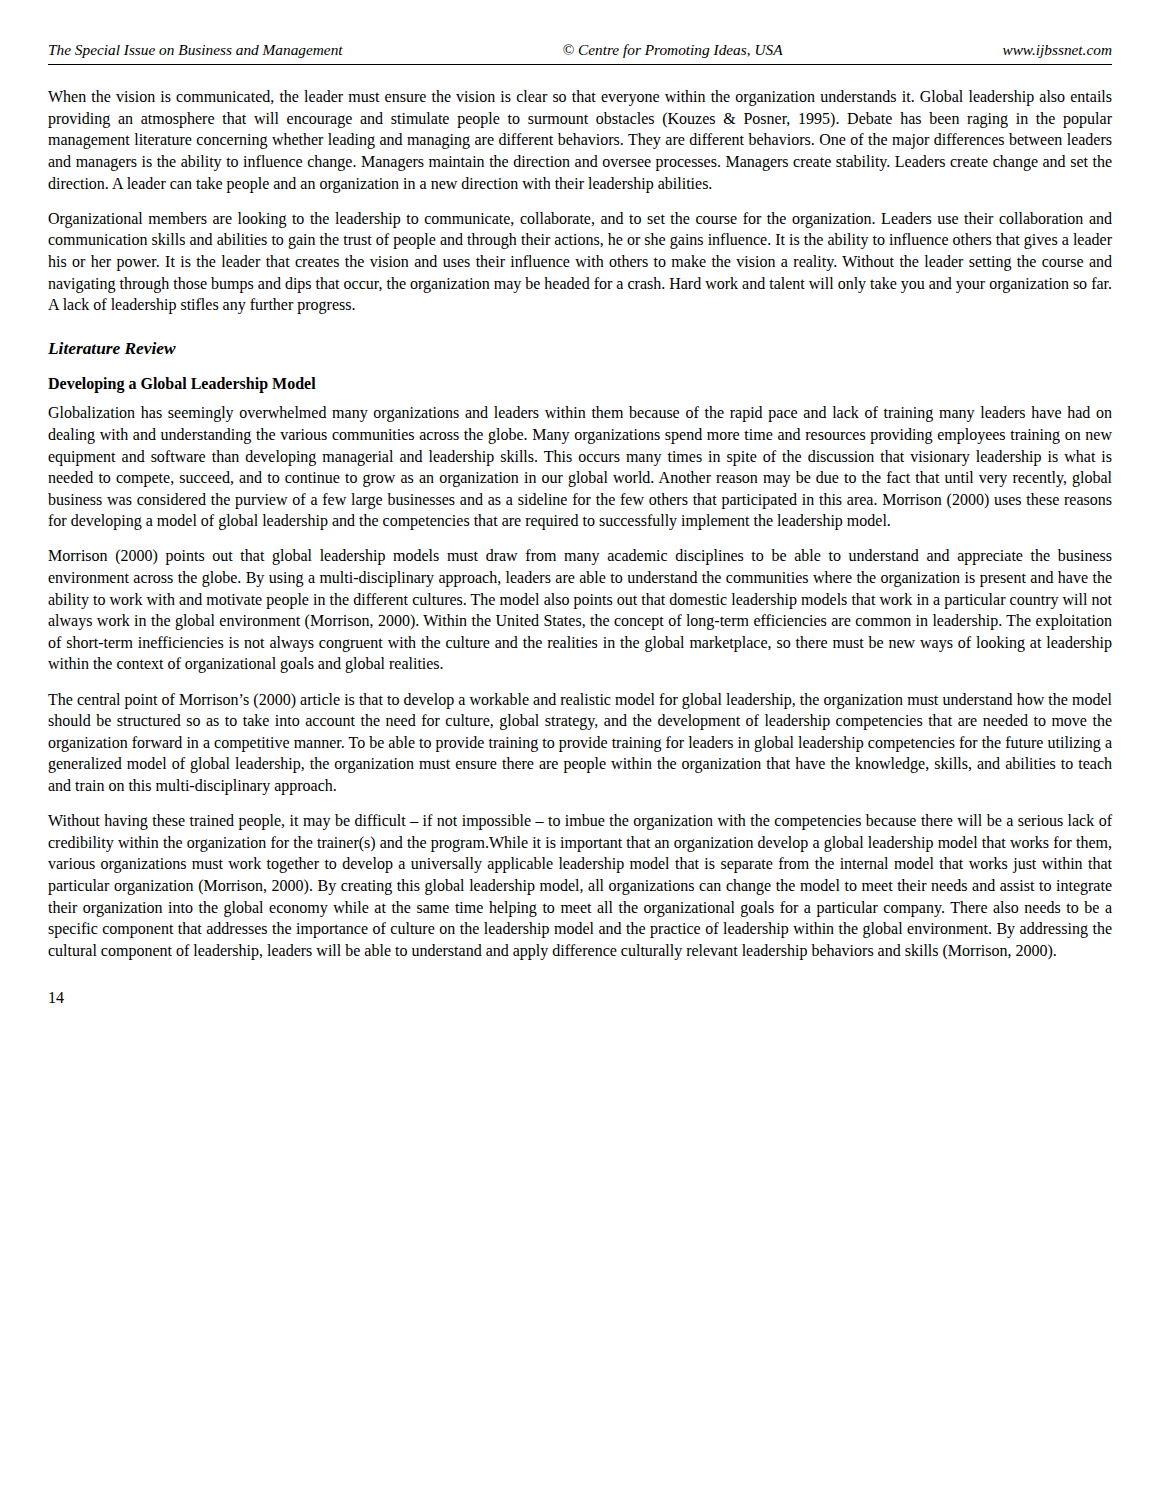The Special Issue on Business and Management © Centre for Promoting Ideas, USA www.ijbssnet.com
When the vision is communicated, the leader must ensure the vision is clear so that everyone within the organization understands it. Global leadership also entails providing an atmosphere that will encourage and stimulate people to surmount obstacles (Kouzes & Posner, 1995). Debate has been raging in the popular management literature concerning whether leading and managing are different behaviors. They are different behaviors. One of the major differences between leaders and managers is the ability to influence change. Managers maintain the direction and oversee processes. Managers create stability. Leaders create change and set the direction. A leader can take people and an organization in a new direction with their leadership abilities.
Organizational members are looking to the leadership to communicate, collaborate, and to set the course for the organization. Leaders use their collaboration and communication skills and abilities to gain the trust of people and through their actions, he or she gains influence. It is the ability to influence others that gives a leader his or her power. It is the leader that creates the vision and uses their influence with others to make the vision a reality. Without the leader setting the course and navigating through those bumps and dips that occur, the organization may be headed for a crash. Hard work and talent will only take you and your organization so far. A lack of leadership stifles any further progress.
Literature Review
Developing a Global Leadership Model
Globalization has seemingly overwhelmed many organizations and leaders within them because of the rapid pace and lack of training many leaders have had on dealing with and understanding the various communities across the globe. Many organizations spend more time and resources providing employees training on new equipment and software than developing managerial and leadership skills. This occurs many times in spite of the discussion that visionary leadership is what is needed to compete, succeed, and to continue to grow as an organization in our global world. Another reason may be due to the fact that until very recently, global business was considered the purview of a few large businesses and as a sideline for the few others that participated in this area. Morrison (2000) uses these reasons for developing a model of global leadership and the competencies that are required to successfully implement the leadership model.
Morrison (2000) points out that global leadership models must draw from many academic disciplines to be able to understand and appreciate the business environment across the globe. By using a multi-disciplinary approach, leaders are able to understand the communities where the organization is present and have the ability to work with and motivate people in the different cultures. The model also points out that domestic leadership models that work in a particular country will not always work in the global environment (Morrison, 2000). Within the United States, the concept of long-term efficiencies are common in leadership. The exploitation of short-term inefficiencies is not always congruent with the culture and the realities in the global marketplace, so there must be new ways of looking at leadership within the context of organizational goals and global realities.
The central point of Morrison’s (2000) article is that to develop a workable and realistic model for global leadership, the organization must understand how the model should be structured so as to take into account the need for culture, global strategy, and the development of leadership competencies that are needed to move the organization forward in a competitive manner. To be able to provide training to provide training for leaders in global leadership competencies for the future utilizing a generalized model of global leadership, the organization must ensure there are people within the organization that have the knowledge, skills, and abilities to teach and train on this multi-disciplinary approach.
Without having these trained people, it may be difficult – if not impossible – to imbue the organization with the competencies because there will be a serious lack of credibility within the organization for the trainer(s) and the program.While it is important that an organization develop a global leadership model that works for them, various organizations must work together to develop a universally applicable leadership model that is separate from the internal model that works just within that particular organization (Morrison, 2000). By creating this global leadership model, all organizations can change the model to meet their needs and assist to integrate their organization into the global economy while at the same time helping to meet all the organizational goals for a particular company. There also needs to be a specific component that addresses the importance of culture on the leadership model and the practice of leadership within the global environment. By addressing the cultural component of leadership, leaders will be able to understand and apply difference culturally relevant leadership behaviors and skills (Morrison, 2000).
14